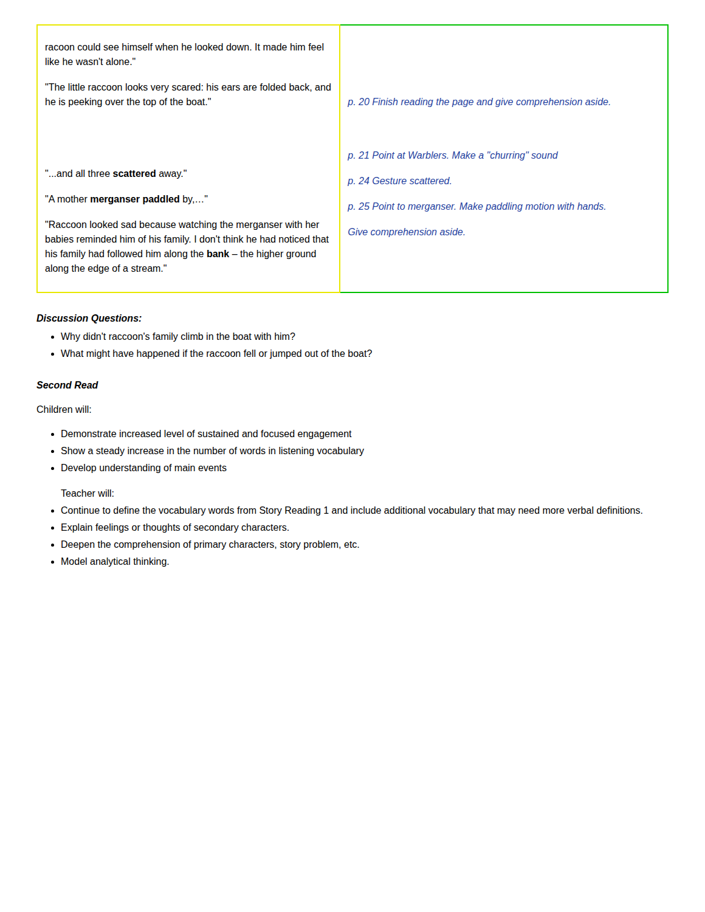| racoon could see himself when he looked down. It made him feel like he wasn't alone." "The little raccoon looks very scared: his ears are folded back, and he is peeking over the top of the boat." "...and all three scattered away." "A mother merganser paddled by,…" "Raccoon looked sad because watching the merganser with her babies reminded him of his family. I don't think he had noticed that his family had followed him along the bank – the higher ground along the edge of a stream." | p. 20 Finish reading the page and give comprehension aside. p. 21 Point at Warblers. Make a "churring" sound p. 24 Gesture scattered. p. 25 Point to merganser. Make paddling motion with hands. Give comprehension aside. |
Discussion Questions:
Why didn't raccoon's family climb in the boat with him?
What might have happened if the raccoon fell or jumped out of the boat?
Second Read
Children will:
Demonstrate increased level of sustained and focused engagement
Show a steady increase in the number of words in listening vocabulary
Develop understanding of main events
Teacher will:
Continue to define the vocabulary words from Story Reading 1 and include additional vocabulary that may need more verbal definitions.
Explain feelings or thoughts of secondary characters.
Deepen the comprehension of primary characters, story problem, etc.
Model analytical thinking.